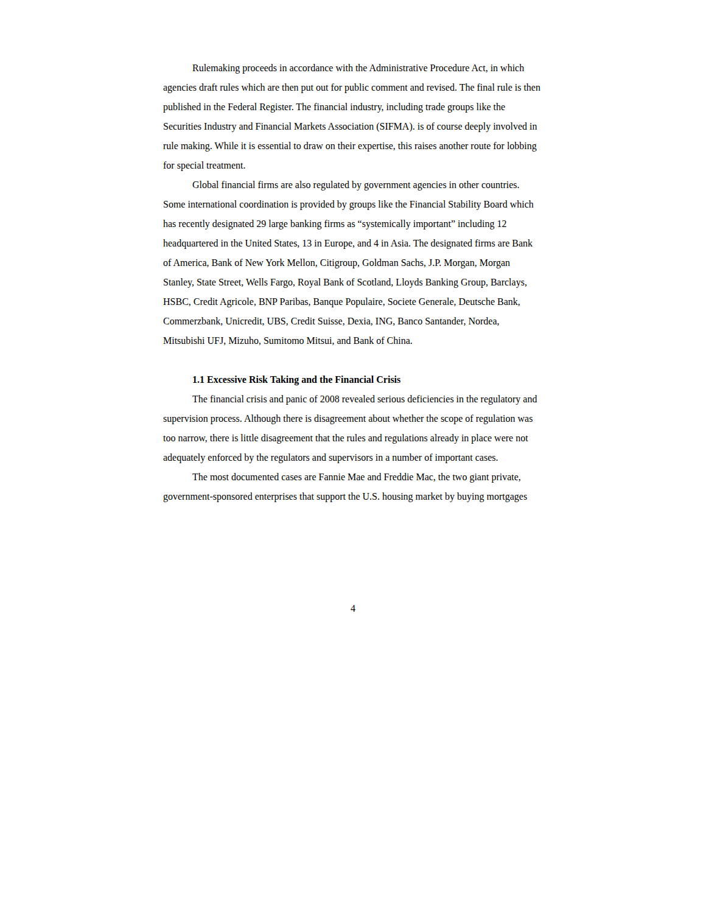Rulemaking proceeds in accordance with the Administrative Procedure Act, in which agencies draft rules which are then put out for public comment and revised. The final rule is then published in the Federal Register. The financial industry, including trade groups like the Securities Industry and Financial Markets Association (SIFMA). is of course deeply involved in rule making. While it is essential to draw on their expertise, this raises another route for lobbing for special treatment.
Global financial firms are also regulated by government agencies in other countries. Some international coordination is provided by groups like the Financial Stability Board which has recently designated 29 large banking firms as “systemically important” including 12 headquartered in the United States, 13 in Europe, and 4 in Asia. The designated firms are Bank of America, Bank of New York Mellon, Citigroup, Goldman Sachs, J.P. Morgan, Morgan Stanley, State Street, Wells Fargo, Royal Bank of Scotland, Lloyds Banking Group, Barclays, HSBC, Credit Agricole, BNP Paribas, Banque Populaire, Societe Generale, Deutsche Bank, Commerzbank, Unicredit, UBS, Credit Suisse, Dexia, ING, Banco Santander, Nordea, Mitsubishi UFJ, Mizuho, Sumitomo Mitsui, and Bank of China.
1.1 Excessive Risk Taking and the Financial Crisis
The financial crisis and panic of 2008 revealed serious deficiencies in the regulatory and supervision process. Although there is disagreement about whether the scope of regulation was too narrow, there is little disagreement that the rules and regulations already in place were not adequately enforced by the regulators and supervisors in a number of important cases.
The most documented cases are Fannie Mae and Freddie Mac, the two giant private, government-sponsored enterprises that support the U.S. housing market by buying mortgages
4